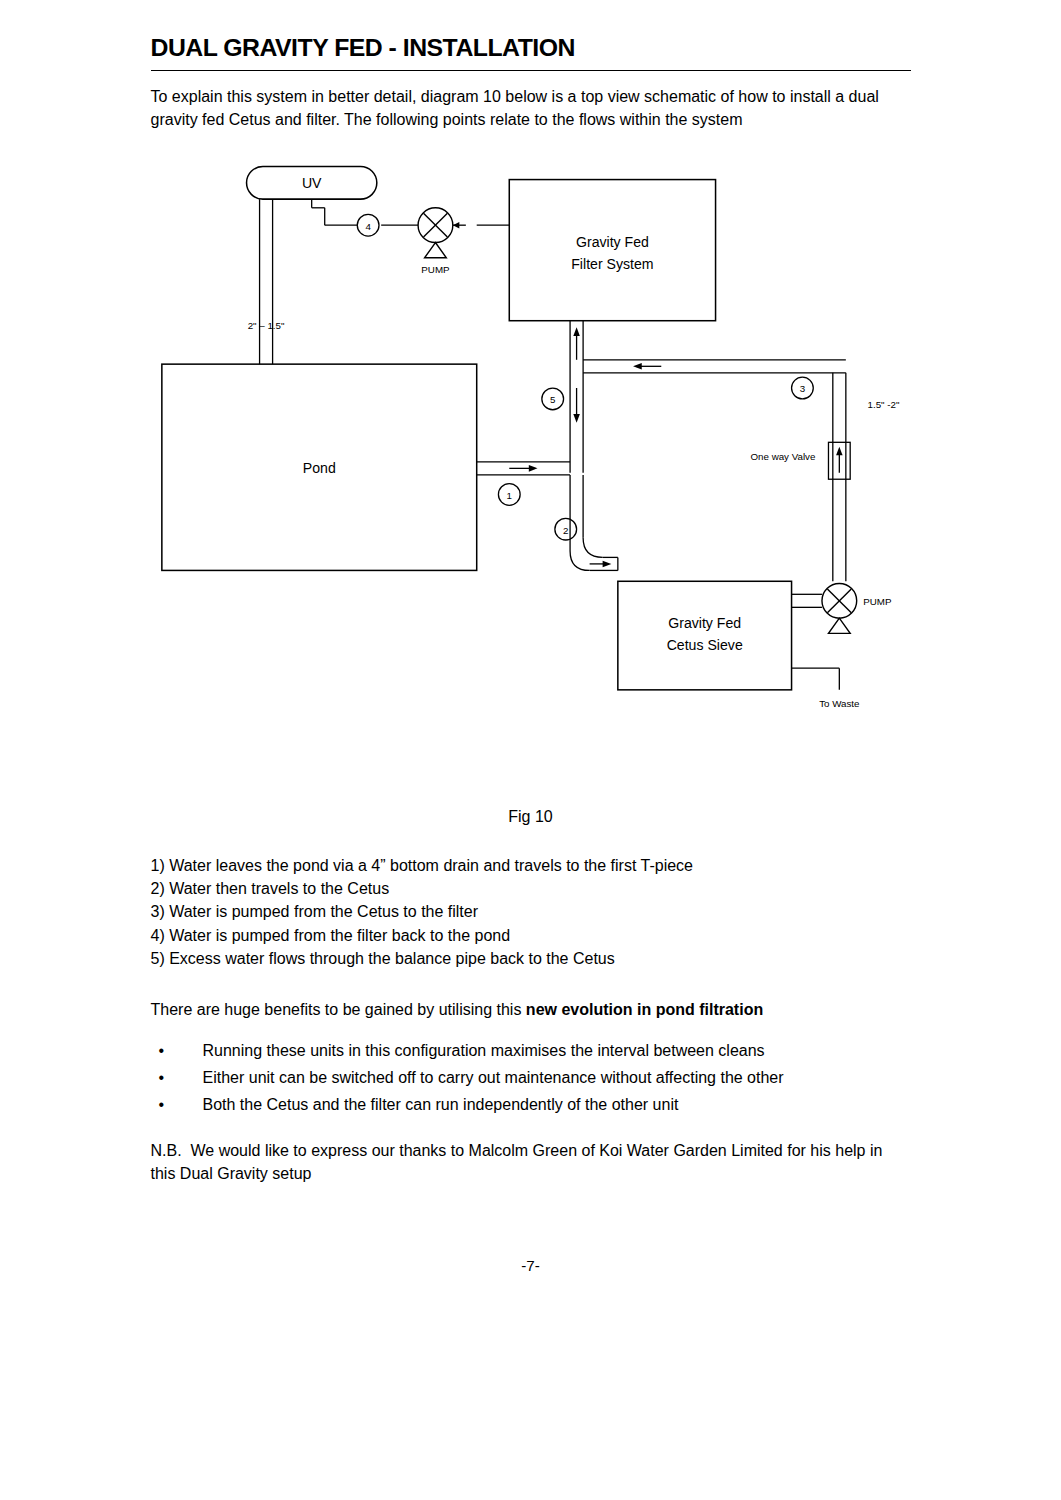Dual Gravity Fed - Installation
To explain this system in better detail, diagram 10 below is a top view schematic of how to install a dual gravity fed Cetus and filter. The following points relate to the flows within the system
UV Gravity Fed Filter System Pond Gravity Fed Cetus Sieve PUMP 4 2" – 1.5" 5 3 1.5" -2" One way Valve 1 2 PUMP To Waste
Fig 10
1) Water leaves the pond via a 4” bottom drain and travels to the first T-piece
2) Water then travels to the Cetus
3) Water is pumped from the Cetus to the filter
4) Water is pumped from the filter back to the pond
5) Excess water flows through the balance pipe back to the Cetus
There are huge benefits to be gained by utilising this new evolution in pond filtration
Running these units in this configuration maximises the interval between cleans
Either unit can be switched off to carry out maintenance without affecting the other
Both the Cetus and the filter can run independently of the other unit
N.B. We would like to express our thanks to Malcolm Green of Koi Water Garden Limited for his help in this Dual Gravity setup
-7-